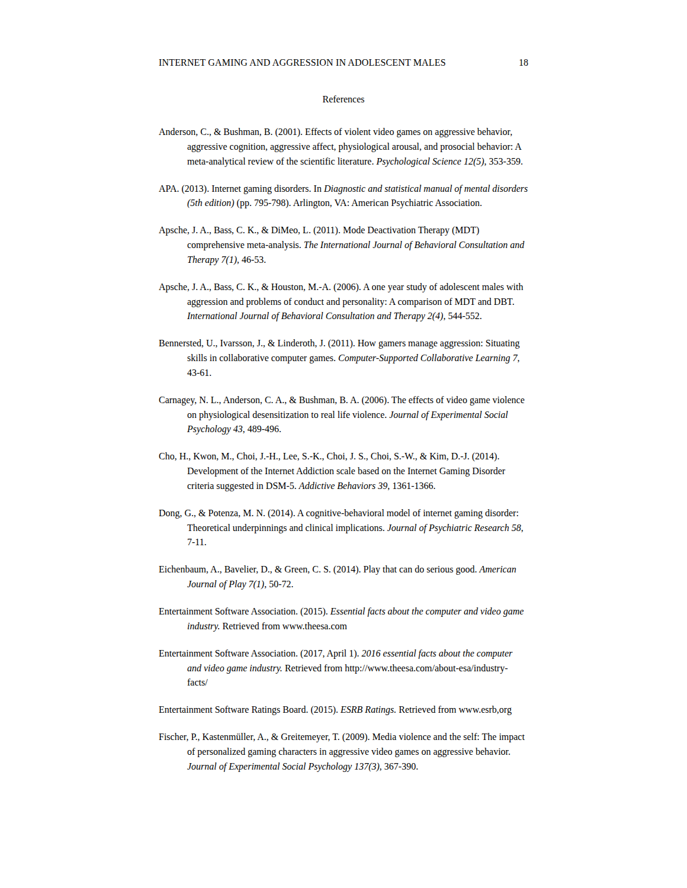Internet Gaming and Aggression in Adolescent Males 18
References
Anderson, C., & Bushman, B. (2001). Effects of violent video games on aggressive behavior, aggressive cognition, aggressive affect, physiological arousal, and prosocial behavior: A meta-analytical review of the scientific literature. Psychological Science 12(5), 353-359.
APA. (2013). Internet gaming disorders. In Diagnostic and statistical manual of mental disorders (5th edition) (pp. 795-798). Arlington, VA: American Psychiatric Association.
Apsche, J. A., Bass, C. K., & DiMeo, L. (2011). Mode Deactivation Therapy (MDT) comprehensive meta-analysis. The International Journal of Behavioral Consultation and Therapy 7(1), 46-53.
Apsche, J. A., Bass, C. K., & Houston, M.-A. (2006). A one year study of adolescent males with aggression and problems of conduct and personality: A comparison of MDT and DBT. International Journal of Behavioral Consultation and Therapy 2(4), 544-552.
Bennersted, U., Ivarsson, J., & Linderoth, J. (2011). How gamers manage aggression: Situating skills in collaborative computer games. Computer-Supported Collaborative Learning 7, 43-61.
Carnagey, N. L., Anderson, C. A., & Bushman, B. A. (2006). The effects of video game violence on physiological desensitization to real life violence. Journal of Experimental Social Psychology 43, 489-496.
Cho, H., Kwon, M., Choi, J.-H., Lee, S.-K., Choi, J. S., Choi, S.-W., & Kim, D.-J. (2014). Development of the Internet Addiction scale based on the Internet Gaming Disorder criteria suggested in DSM-5. Addictive Behaviors 39, 1361-1366.
Dong, G., & Potenza, M. N. (2014). A cognitive-behavioral model of internet gaming disorder: Theoretical underpinnings and clinical implications. Journal of Psychiatric Research 58, 7-11.
Eichenbaum, A., Bavelier, D., & Green, C. S. (2014). Play that can do serious good. American Journal of Play 7(1), 50-72.
Entertainment Software Association. (2015). Essential facts about the computer and video game industry. Retrieved from www.theesa.com
Entertainment Software Association. (2017, April 1). 2016 essential facts about the computer and video game industry. Retrieved from http://www.theesa.com/about-esa/industry-facts/
Entertainment Software Ratings Board. (2015). ESRB Ratings. Retrieved from www.esrb,org
Fischer, P., Kastenmüller, A., & Greitemeyer, T. (2009). Media violence and the self: The impact of personalized gaming characters in aggressive video games on aggressive behavior. Journal of Experimental Social Psychology 137(3), 367-390.